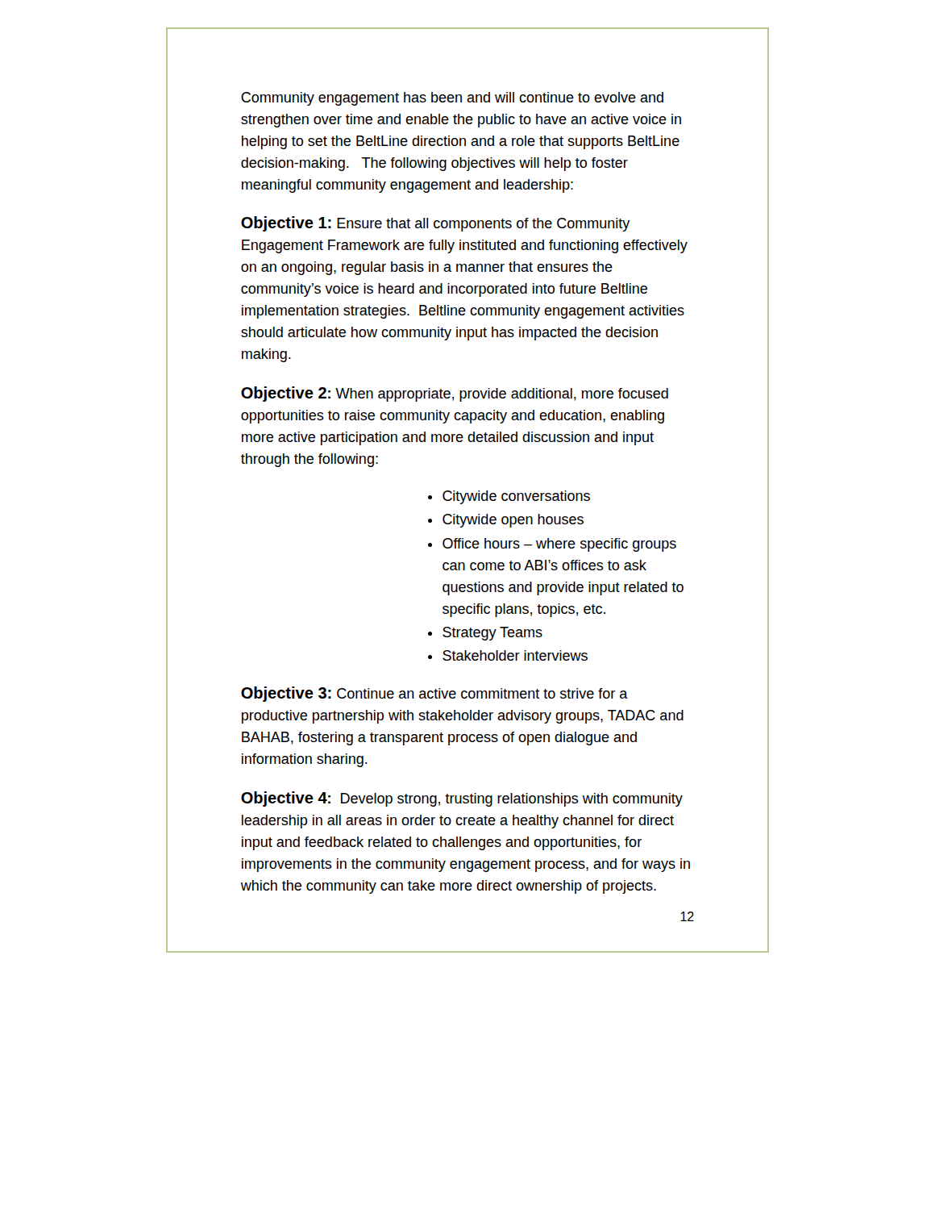Community engagement has been and will continue to evolve and strengthen over time and enable the public to have an active voice in helping to set the BeltLine direction and a role that supports BeltLine decision-making. The following objectives will help to foster meaningful community engagement and leadership:
Objective 1: Ensure that all components of the Community Engagement Framework are fully instituted and functioning effectively on an ongoing, regular basis in a manner that ensures the community’s voice is heard and incorporated into future Beltline implementation strategies. Beltline community engagement activities should articulate how community input has impacted the decision making.
Objective 2: When appropriate, provide additional, more focused opportunities to raise community capacity and education, enabling more active participation and more detailed discussion and input through the following:
Citywide conversations
Citywide open houses
Office hours – where specific groups can come to ABI’s offices to ask questions and provide input related to specific plans, topics, etc.
Strategy Teams
Stakeholder interviews
Objective 3: Continue an active commitment to strive for a productive partnership with stakeholder advisory groups, TADAC and BAHAB, fostering a transparent process of open dialogue and information sharing.
Objective 4: Develop strong, trusting relationships with community leadership in all areas in order to create a healthy channel for direct input and feedback related to challenges and opportunities, for improvements in the community engagement process, and for ways in which the community can take more direct ownership of projects.
12